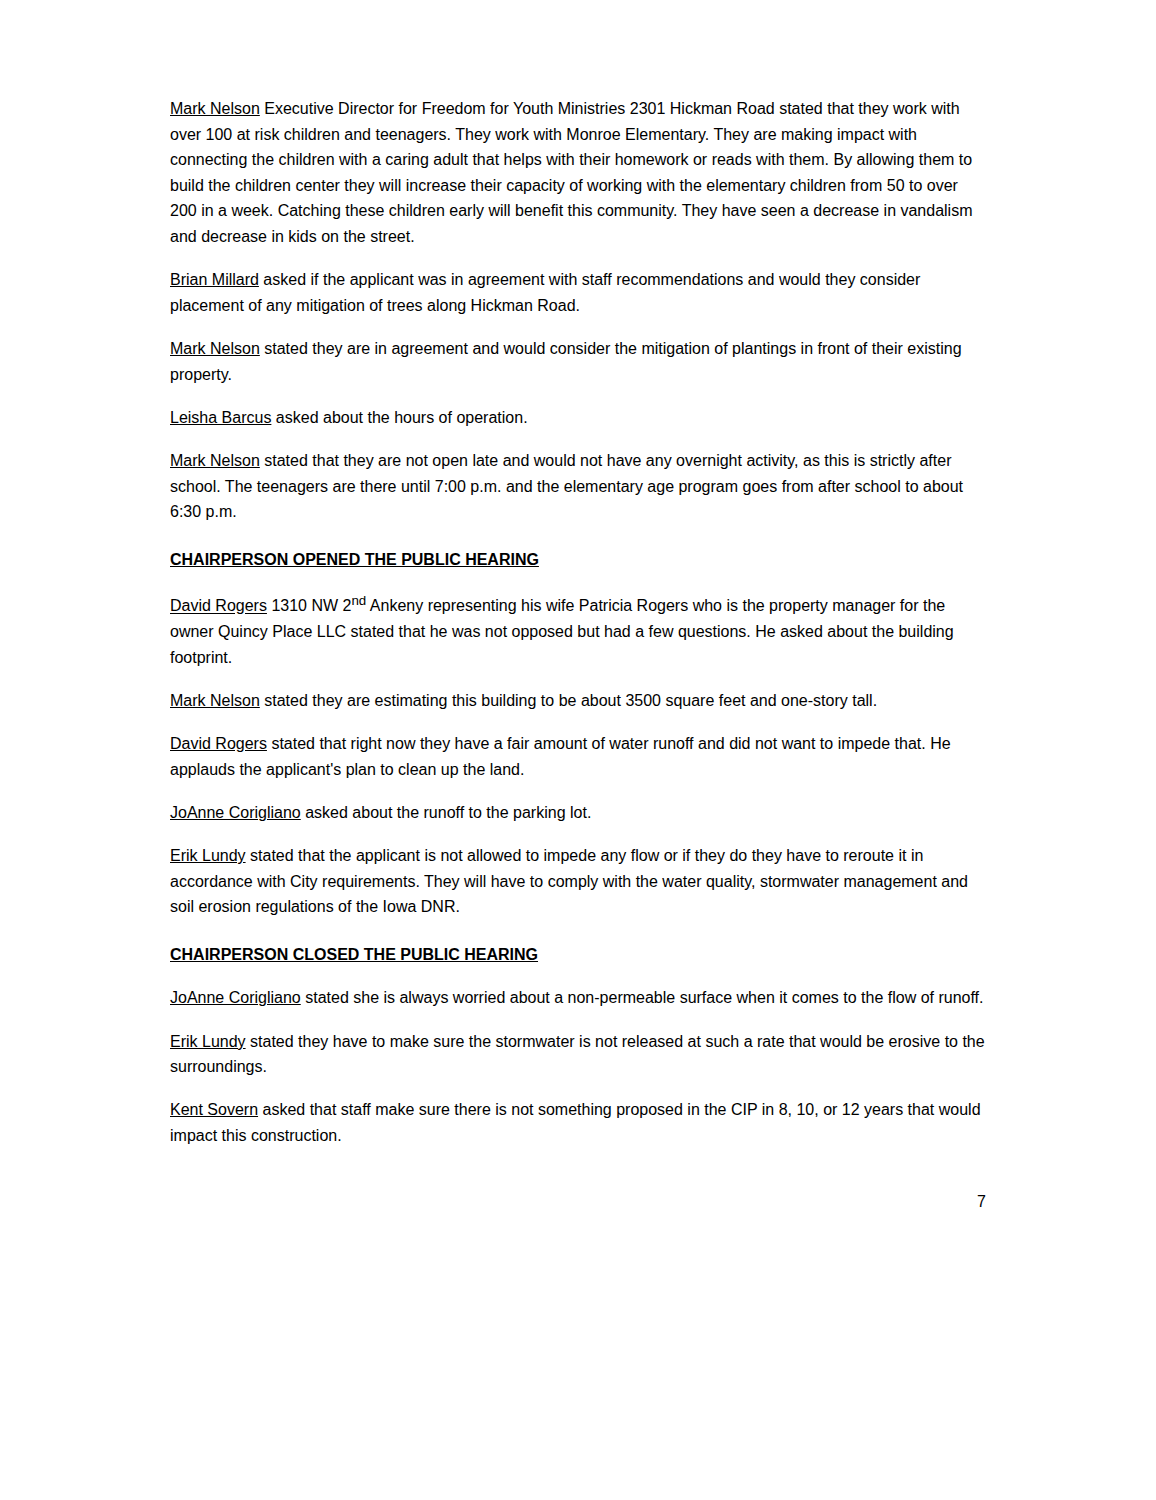Mark Nelson Executive Director for Freedom for Youth Ministries 2301 Hickman Road stated that they work with over 100 at risk children and teenagers. They work with Monroe Elementary. They are making impact with connecting the children with a caring adult that helps with their homework or reads with them. By allowing them to build the children center they will increase their capacity of working with the elementary children from 50 to over 200 in a week. Catching these children early will benefit this community. They have seen a decrease in vandalism and decrease in kids on the street.
Brian Millard asked if the applicant was in agreement with staff recommendations and would they consider placement of any mitigation of trees along Hickman Road.
Mark Nelson stated they are in agreement and would consider the mitigation of plantings in front of their existing property.
Leisha Barcus asked about the hours of operation.
Mark Nelson stated that they are not open late and would not have any overnight activity, as this is strictly after school. The teenagers are there until 7:00 p.m. and the elementary age program goes from after school to about 6:30 p.m.
CHAIRPERSON OPENED THE PUBLIC HEARING
David Rogers 1310 NW 2nd Ankeny representing his wife Patricia Rogers who is the property manager for the owner Quincy Place LLC stated that he was not opposed but had a few questions. He asked about the building footprint.
Mark Nelson stated they are estimating this building to be about 3500 square feet and one-story tall.
David Rogers stated that right now they have a fair amount of water runoff and did not want to impede that. He applauds the applicant's plan to clean up the land.
JoAnne Corigliano asked about the runoff to the parking lot.
Erik Lundy stated that the applicant is not allowed to impede any flow or if they do they have to reroute it in accordance with City requirements. They will have to comply with the water quality, stormwater management and soil erosion regulations of the Iowa DNR.
CHAIRPERSON CLOSED THE PUBLIC HEARING
JoAnne Corigliano stated she is always worried about a non-permeable surface when it comes to the flow of runoff.
Erik Lundy stated they have to make sure the stormwater is not released at such a rate that would be erosive to the surroundings.
Kent Sovern asked that staff make sure there is not something proposed in the CIP in 8, 10, or 12 years that would impact this construction.
7